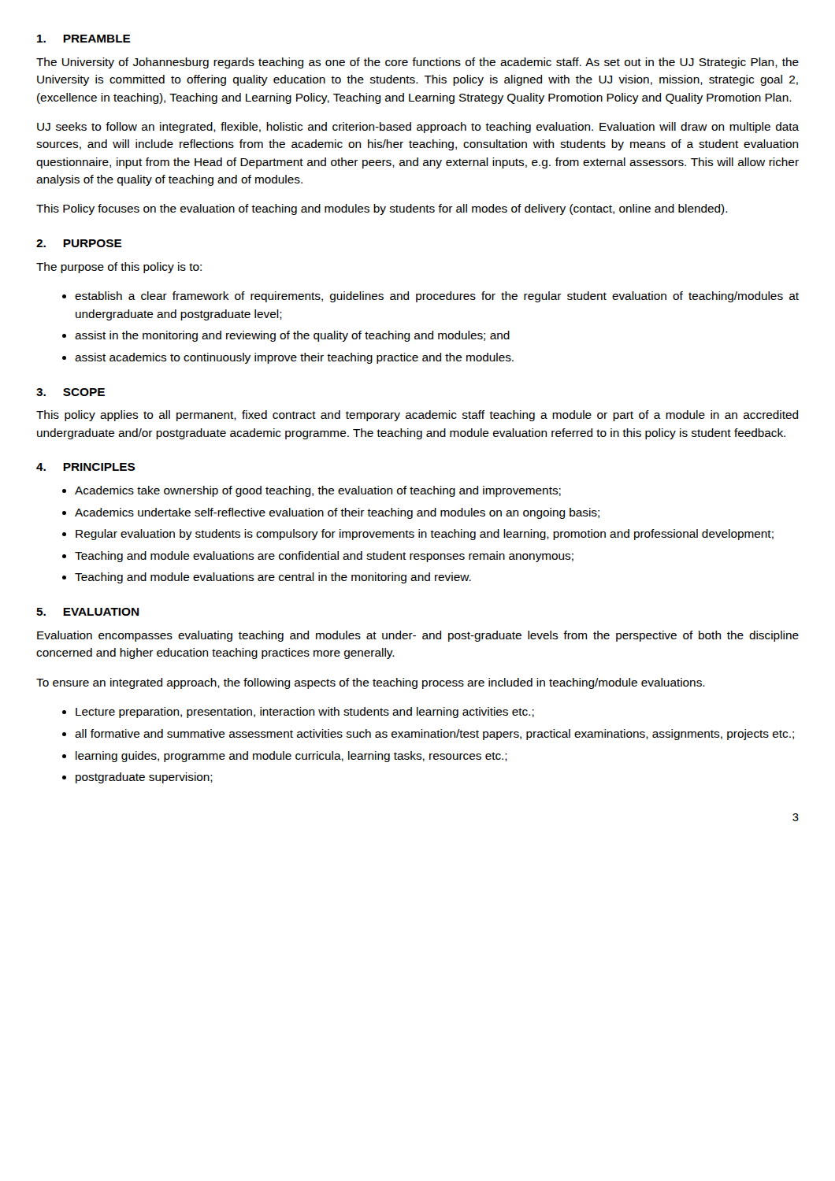1. PREAMBLE
The University of Johannesburg regards teaching as one of the core functions of the academic staff. As set out in the UJ Strategic Plan, the University is committed to offering quality education to the students. This policy is aligned with the UJ vision, mission, strategic goal 2, (excellence in teaching), Teaching and Learning Policy, Teaching and Learning Strategy Quality Promotion Policy and Quality Promotion Plan.
UJ seeks to follow an integrated, flexible, holistic and criterion-based approach to teaching evaluation. Evaluation will draw on multiple data sources, and will include reflections from the academic on his/her teaching, consultation with students by means of a student evaluation questionnaire, input from the Head of Department and other peers, and any external inputs, e.g. from external assessors. This will allow richer analysis of the quality of teaching and of modules.
This Policy focuses on the evaluation of teaching and modules by students for all modes of delivery (contact, online and blended).
2. PURPOSE
The purpose of this policy is to:
establish a clear framework of requirements, guidelines and procedures for the regular student evaluation of teaching/modules at undergraduate and postgraduate level;
assist in the monitoring and reviewing of the quality of teaching and modules; and
assist academics to continuously improve their teaching practice and the modules.
3. SCOPE
This policy applies to all permanent, fixed contract and temporary academic staff teaching a module or part of a module in an accredited undergraduate and/or postgraduate academic programme. The teaching and module evaluation referred to in this policy is student feedback.
4. PRINCIPLES
Academics take ownership of good teaching, the evaluation of teaching and improvements;
Academics undertake self-reflective evaluation of their teaching and modules on an ongoing basis;
Regular evaluation by students is compulsory for improvements in teaching and learning, promotion and professional development;
Teaching and module evaluations are confidential and student responses remain anonymous;
Teaching and module evaluations are central in the monitoring and review.
5. EVALUATION
Evaluation encompasses evaluating teaching and modules at under- and post-graduate levels from the perspective of both the discipline concerned and higher education teaching practices more generally.
To ensure an integrated approach, the following aspects of the teaching process are included in teaching/module evaluations.
Lecture preparation, presentation, interaction with students and learning activities etc.;
all formative and summative assessment activities such as examination/test papers, practical examinations, assignments, projects etc.;
learning guides, programme and module curricula, learning tasks, resources etc.;
postgraduate supervision;
3